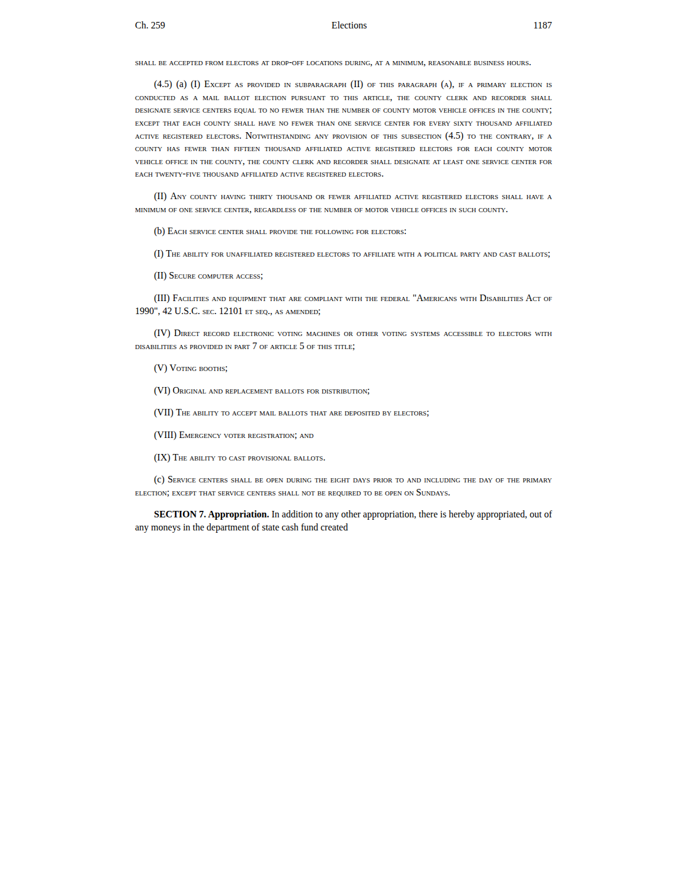Ch. 259 Elections 1187
shall be accepted from electors at drop-off locations during, at a minimum, reasonable business hours.
(4.5) (a) (I) Except as provided in subparagraph (II) of this paragraph (a), if a primary election is conducted as a mail ballot election pursuant to this article, the county clerk and recorder shall designate service centers equal to no fewer than the number of county motor vehicle offices in the county; except that each county shall have no fewer than one service center for every sixty thousand affiliated active registered electors. Notwithstanding any provision of this subsection (4.5) to the contrary, if a county has fewer than fifteen thousand affiliated active registered electors for each county motor vehicle office in the county, the county clerk and recorder shall designate at least one service center for each twenty-five thousand affiliated active registered electors.
(II) Any county having thirty thousand or fewer affiliated active registered electors shall have a minimum of one service center, regardless of the number of motor vehicle offices in such county.
(b) Each service center shall provide the following for electors:
(I) The ability for unaffiliated registered electors to affiliate with a political party and cast ballots;
(II) Secure computer access;
(III) Facilities and equipment that are compliant with the federal "Americans with Disabilities Act of 1990", 42 U.S.C. sec. 12101 et seq., as amended;
(IV) Direct record electronic voting machines or other voting systems accessible to electors with disabilities as provided in part 7 of article 5 of this title;
(V) Voting booths;
(VI) Original and replacement ballots for distribution;
(VII) The ability to accept mail ballots that are deposited by electors;
(VIII) Emergency voter registration; and
(IX) The ability to cast provisional ballots.
(c) Service centers shall be open during the eight days prior to and including the day of the primary election; except that service centers shall not be required to be open on Sundays.
SECTION 7. Appropriation. In addition to any other appropriation, there is hereby appropriated, out of any moneys in the department of state cash fund created